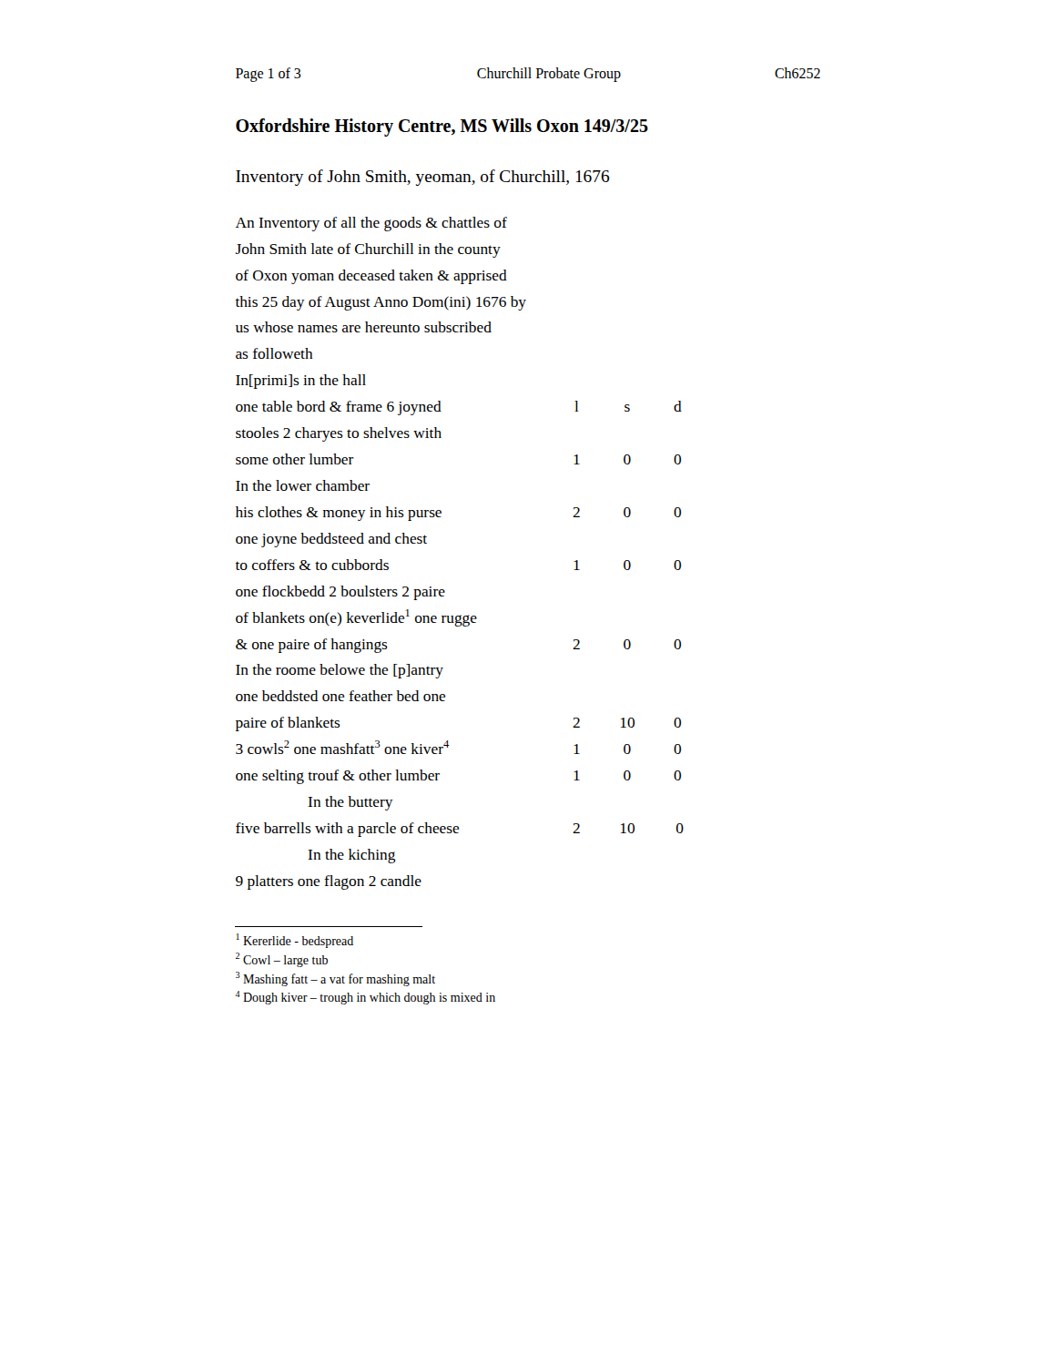Page 1 of 3 Churchill Probate Group Ch6252
Oxfordshire History Centre, MS Wills Oxon 149/3/25
Inventory of John Smith, yeoman, of Churchill, 1676
| An Inventory of all the goods & chattles of | | | | |
| John Smith late of Churchill in the county | | | | |
| of Oxon yoman deceased taken & apprised | | | | |
| this 25 day of August Anno Dom(ini) 1676 by | | | | |
| us whose names are hereunto subscribed | | | | |
| as followeth | | | | |
| In[primi]s in the hall | | | | |
| one table bord & frame 6 joyned | l | s | d | |
| stooles 2 charyes to shelves with | | | | |
| some other lumber | 1 | 0 | 0 | |
| In the lower chamber | | | | |
| his clothes & money in his purse | 2 | 0 | 0 | |
| one joyne beddsteed and chest | | | | |
| to coffers & to cubbords | 1 | 0 | 0 | |
| one flockbedd 2 boulsters 2 paire | | | | |
| of blankets on(e) keverlide 1 one rugge | | | | |
| & one paire of hangings | 2 | 0 | 0 | |
| In the roome belowe the [p]antry | | | | |
| one beddsted one feather bed one | | | | |
| paire of blankets | 2 | 10 | 0 | |
| 3 cowls 2 one mashfatt 3 one kiver 4 | 1 | 0 | 0 | |
| one selting trouf & other lumber | 1 | 0 | 0 | |
| In the buttery | | | | |
| five barrells with a parcle of cheese | 2 | 10 | 0 | |
| In the kiching | | | | |
| 9 platters one flagon 2 candle | | | | |
1Kererlide - bedspread
2Cowl – large tub
3Mashing fatt – a vat for mashing malt
4Dough kiver – trough in which dough is mixed in